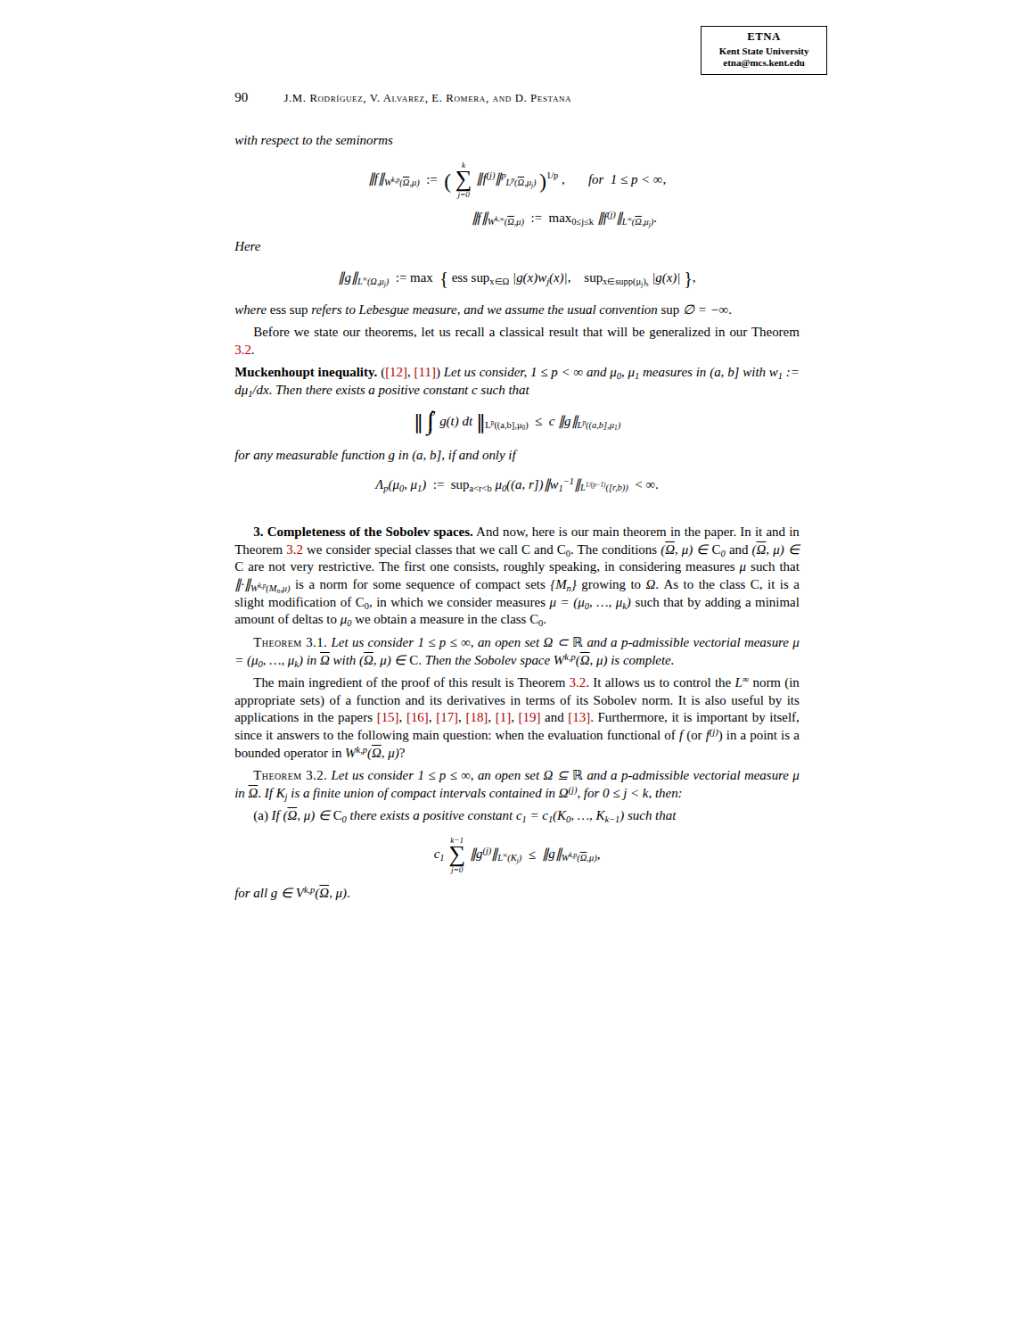ETNA
Kent State University
etna@mcs.kent.edu
90 J.M. Rodríguez, V. Alvarez, E. Romera, and D. Pestana
with respect to the seminorms
∥f∥Wk,p(Ω,μ) := ( k∑j=0 ∥f(j)∥pLp(Ω,μj) )1/p , for 1 ≤ p < ∞,
∥f∥Wk,∞(Ω,μ) := max0≤j≤k ∥f(j)∥L∞(Ω,μj).
Here
∥g∥L∞(Ω,μj) := max { ess supx∈Ω |g(x)wj(x)|, supx∈supp(μj)s |g(x)| },
where ess sup refers to Lebesgue measure, and we assume the usual convention sup ∅ = −∞.
Before we state our theorems, let us recall a classical result that will be generalized in our Theorem 3.2.
Muckenhoupt inequality. ([12], [11]) Let us consider, 1 ≤ p < ∞ and μ0, μ1 measures in (a, b] with w1 := dμ1/dx. Then there exists a positive constant c such that
∥ b∫x g(t) dt ∥Lp((a,b],μ0) ≤ c ∥g∥Lp((a,b],μ1)
for any measurable function g in (a, b], if and only if
Λp(μ0, μ1) := supa<r<b μ0((a, r])∥w1−1∥L1/(p−1)([r,b)) < ∞.
3. Completeness of the Sobolev spaces. And now, here is our main theorem in the paper. In it and in Theorem 3.2 we consider special classes that we call C and C0. The conditions (Ω, μ) ∈ C0 and (Ω, μ) ∈ C are not very restrictive. The first one consists, roughly speaking, in considering measures μ such that ∥·∥Wk,p(Mn,μ) is a norm for some sequence of compact sets {Mn} growing to Ω. As to the class C, it is a slight modification of C0, in which we consider measures μ = (μ0, …, μk) such that by adding a minimal amount of deltas to μ0 we obtain a measure in the class C0.
Theorem 3.1. Let us consider 1 ≤ p ≤ ∞, an open set Ω ⊂ ℝ and a p-admissible vectorial measure μ = (μ0, …, μk) in Ω with (Ω, μ) ∈ C. Then the Sobolev space Wk,p(Ω, μ) is complete.
The main ingredient of the proof of this result is Theorem 3.2. It allows us to control the L∞ norm (in appropriate sets) of a function and its derivatives in terms of its Sobolev norm. It is also useful by its applications in the papers [15], [16], [17], [18], [1], [19] and [13]. Furthermore, it is important by itself, since it answers to the following main question: when the evaluation functional of f (or f(j)) in a point is a bounded operator in Wk,p(Ω, μ)?
Theorem 3.2. Let us consider 1 ≤ p ≤ ∞, an open set Ω ⊆ ℝ and a p-admissible vectorial measure μ in Ω. If Kj is a finite union of compact intervals contained in Ω(j), for 0 ≤ j < k, then:
(a) If (Ω, μ) ∈ C0 there exists a positive constant c1 = c1(K0, …, Kk−1) such that
c1 k−1∑j=0 ∥g(j)∥L∞(Kj) ≤ ∥g∥Wk,p(Ω,μ),
for all g ∈ Vk,p(Ω, μ).